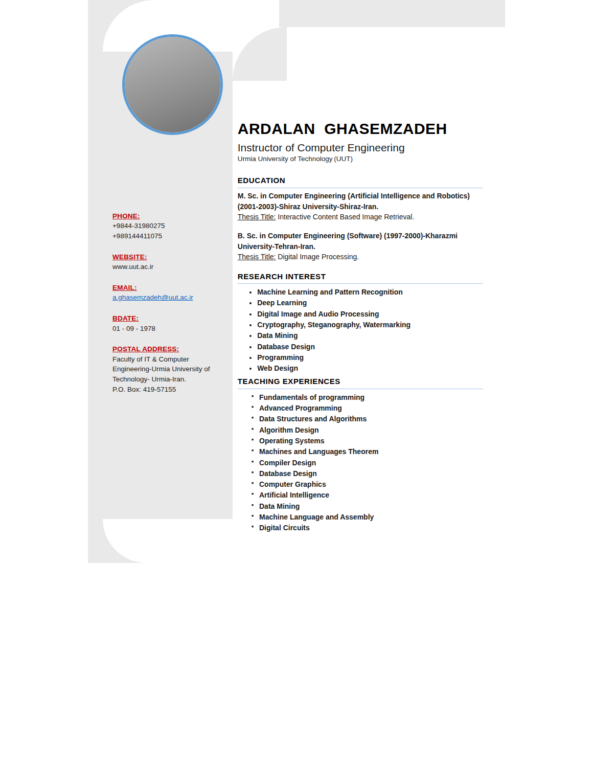PHONE:
+9844-31980275
+989144411075
WEBSITE:
www.uut.ac.ir
EMAIL:
a.ghasemzadeh@uut.ac.ir
BDATE:
01 - 09 - 1978
POSTAL ADDRESS:
Faculty of IT & Computer Engineering-Urmia University of Technology- Urmia-Iran.
P.O. Box: 419-57155
ARDALAN GHASEMZADEH
Instructor of Computer Engineering
Urmia University of Technology (UUT)
EDUCATION
M. Sc. in Computer Engineering (Artificial Intelligence and Robotics) (2001-2003)-Shiraz University-Shiraz-Iran.
Thesis Title: Interactive Content Based Image Retrieval.
B. Sc. in Computer Engineering (Software) (1997-2000)-Kharazmi University-Tehran-Iran.
Thesis Title: Digital Image Processing.
RESEARCH INTEREST
Machine Learning and Pattern Recognition
Deep Learning
Digital Image and Audio Processing
Cryptography, Steganography, Watermarking
Data Mining
Database Design
Programming
Web Design
TEACHING EXPERIENCES
Fundamentals of programming
Advanced Programming
Data Structures and Algorithms
Algorithm Design
Operating Systems
Machines and Languages Theorem
Compiler Design
Database Design
Computer Graphics
Artificial Intelligence
Data Mining
Machine Language and Assembly
Digital Circuits